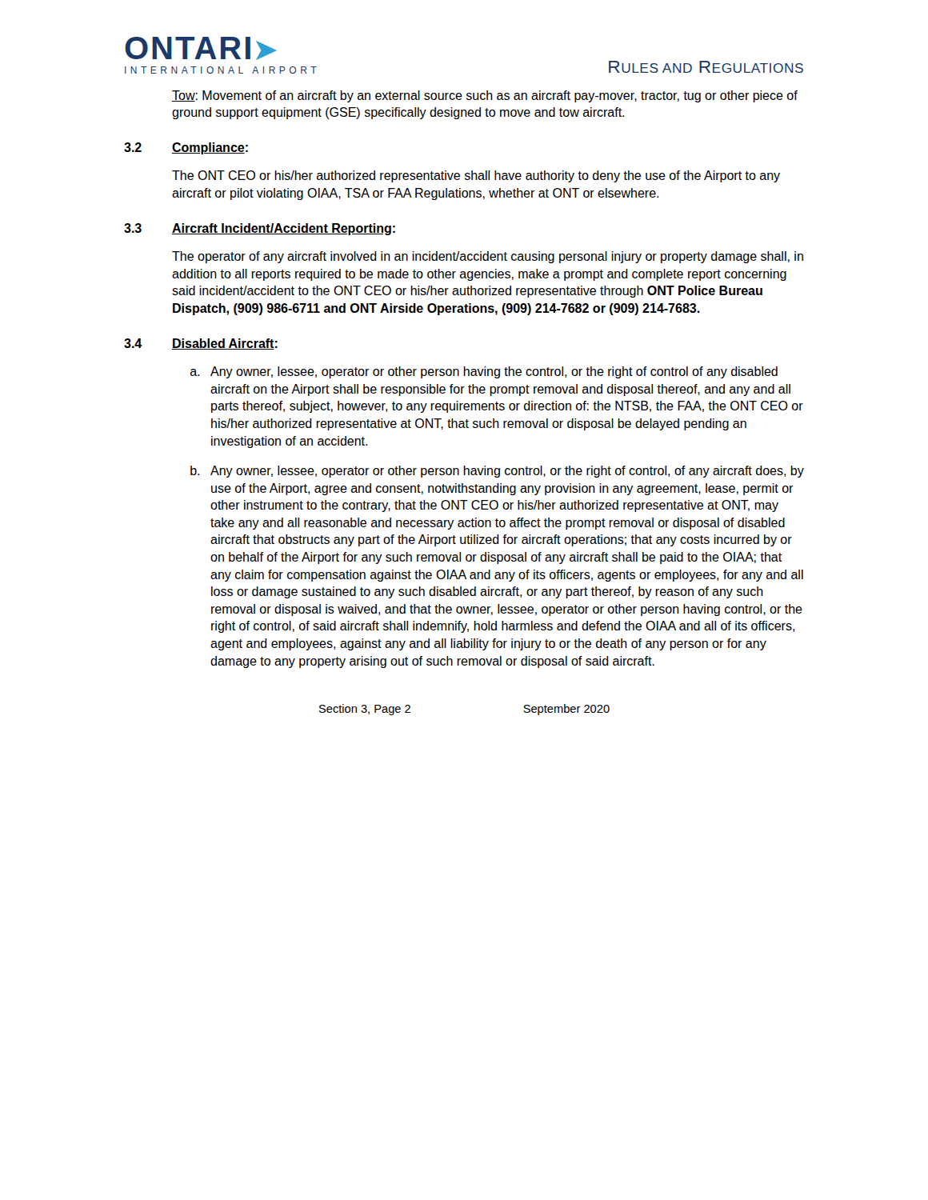ONTARI➤
INTERNATIONAL AIRPORT
RULES AND REGULATIONS
Tow: Movement of an aircraft by an external source such as an aircraft pay-mover, tractor, tug or other piece of ground support equipment (GSE) specifically designed to move and tow aircraft.
3.2 Compliance:
The ONT CEO or his/her authorized representative shall have authority to deny the use of the Airport to any aircraft or pilot violating OIAA, TSA or FAA Regulations, whether at ONT or elsewhere.
3.3 Aircraft Incident/Accident Reporting:
The operator of any aircraft involved in an incident/accident causing personal injury or property damage shall, in addition to all reports required to be made to other agencies, make a prompt and complete report concerning said incident/accident to the ONT CEO or his/her authorized representative through ONT Police Bureau Dispatch, (909) 986-6711 and ONT Airside Operations, (909) 214-7682 or (909) 214-7683.
3.4 Disabled Aircraft:
Any owner, lessee, operator or other person having the control, or the right of control of any disabled aircraft on the Airport shall be responsible for the prompt removal and disposal thereof, and any and all parts thereof, subject, however, to any requirements or direction of: the NTSB, the FAA, the ONT CEO or his/her authorized representative at ONT, that such removal or disposal be delayed pending an investigation of an accident.
Any owner, lessee, operator or other person having control, or the right of control, of any aircraft does, by use of the Airport, agree and consent, notwithstanding any provision in any agreement, lease, permit or other instrument to the contrary, that the ONT CEO or his/her authorized representative at ONT, may take any and all reasonable and necessary action to affect the prompt removal or disposal of disabled aircraft that obstructs any part of the Airport utilized for aircraft operations; that any costs incurred by or on behalf of the Airport for any such removal or disposal of any aircraft shall be paid to the OIAA; that any claim for compensation against the OIAA and any of its officers, agents or employees, for any and all loss or damage sustained to any such disabled aircraft, or any part thereof, by reason of any such removal or disposal is waived, and that the owner, lessee, operator or other person having control, or the right of control, of said aircraft shall indemnify, hold harmless and defend the OIAA and all of its officers, agent and employees, against any and all liability for injury to or the death of any person or for any damage to any property arising out of such removal or disposal of said aircraft.
Section 3, Page 2 September 2020